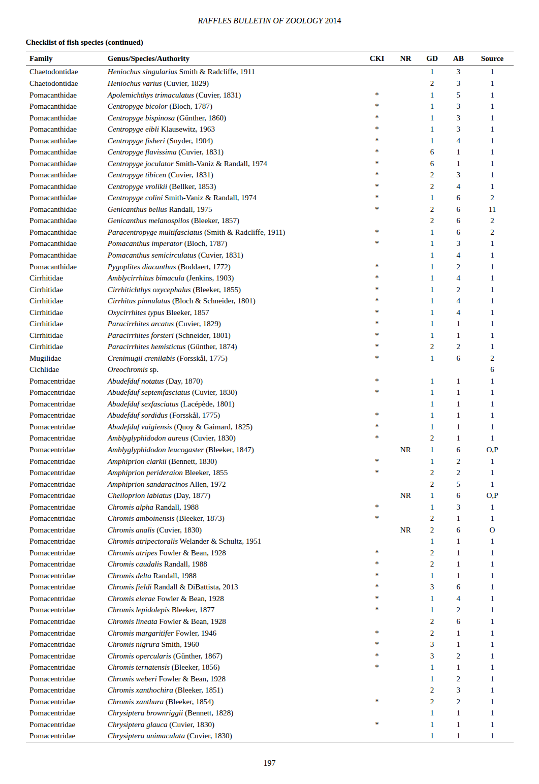RAFFLES BULLETIN OF ZOOLOGY 2014
Checklist of fish species (continued)
| Family | Genus/Species/Authority | CKI | NR | GD | AB | Source |
| --- | --- | --- | --- | --- | --- | --- |
| Chaetodontidae | Heniochus singularius Smith & Radcliffe, 1911 | | | 1 | 3 | 1 |
| Chaetodontidae | Heniochus varius (Cuvier, 1829) | | | 2 | 3 | 1 |
| Pomacanthidae | Apolemichthys trimaculatus (Cuvier, 1831) | * | | 1 | 5 | 1 |
| Pomacanthidae | Centropyge bicolor (Bloch, 1787) | * | | 1 | 3 | 1 |
| Pomacanthidae | Centropyge bispinosa (Günther, 1860) | * | | 1 | 3 | 1 |
| Pomacanthidae | Centropyge eibli Klausewitz, 1963 | * | | 1 | 3 | 1 |
| Pomacanthidae | Centropyge fisheri (Snyder, 1904) | * | | 1 | 4 | 1 |
| Pomacanthidae | Centropyge flavissima (Cuvier, 1831) | * | | 6 | 1 | 1 |
| Pomacanthidae | Centropyge joculator Smith-Vaniz & Randall, 1974 | * | | 6 | 1 | 1 |
| Pomacanthidae | Centropyge tibicen (Cuvier, 1831) | * | | 2 | 3 | 1 |
| Pomacanthidae | Centropyge vrolikii (Bellker, 1853) | * | | 2 | 4 | 1 |
| Pomacanthidae | Centropyge colini Smith-Vaniz & Randall, 1974 | * | | 1 | 6 | 2 |
| Pomacanthidae | Genicanthus bellus Randall, 1975 | * | | 2 | 6 | 11 |
| Pomacanthidae | Genicanthus melanospilos (Bleeker, 1857) | | | 2 | 6 | 2 |
| Pomacanthidae | Paracentropyge multifasciatus (Smith & Radcliffe, 1911) | * | | 1 | 6 | 2 |
| Pomacanthidae | Pomacanthus imperator (Bloch, 1787) | * | | 1 | 3 | 1 |
| Pomacanthidae | Pomacanthus semicirculatus (Cuvier, 1831) | | | 1 | 4 | 1 |
| Pomacanthidae | Pygoplites diacanthus (Boddaert, 1772) | * | | 1 | 2 | 1 |
| Cirrhitidae | Amblycirrhitus bimacula (Jenkins, 1903) | * | | 1 | 4 | 1 |
| Cirrhitidae | Cirrhitichthys oxycephalus (Bleeker, 1855) | * | | 1 | 2 | 1 |
| Cirrhitidae | Cirrhitus pinnulatus (Bloch & Schneider, 1801) | * | | 1 | 4 | 1 |
| Cirrhitidae | Oxycirrhites typus Bleeker, 1857 | * | | 1 | 4 | 1 |
| Cirrhitidae | Paracirrhites arcatus (Cuvier, 1829) | * | | 1 | 1 | 1 |
| Cirrhitidae | Paracirrhites forsteri (Schneider, 1801) | * | | 1 | 1 | 1 |
| Cirrhitidae | Paracirrhites hemistictus (Günther, 1874) | * | | 2 | 2 | 1 |
| Mugilidae | Crenimugil crenilabis (Forsskål, 1775) | * | | 1 | 6 | 2 |
| Cichlidae | Oreochromis sp. | | | | | 6 |
| Pomacentridae | Abudefduf notatus (Day, 1870) | * | | 1 | 1 | 1 |
| Pomacentridae | Abudefduf septemfasciatus (Cuvier, 1830) | * | | 1 | 1 | 1 |
| Pomacentridae | Abudefduf sexfasciatus (Lacépède, 1801) | | | 1 | 1 | 1 |
| Pomacentridae | Abudefduf sordidus (Forsskål, 1775) | * | | 1 | 1 | 1 |
| Pomacentridae | Abudefduf vaigiensis (Quoy & Gaimard, 1825) | * | | 1 | 1 | 1 |
| Pomacentridae | Amblyglyphidodon aureus (Cuvier, 1830) | * | | 2 | 1 | 1 |
| Pomacentridae | Amblyglyphidodon leucogaster (Bleeker, 1847) | | NR | 1 | 6 | O,P |
| Pomacentridae | Amphiprion clarkii (Bennett, 1830) | * | | 1 | 2 | 1 |
| Pomacentridae | Amphiprion perideraion Bleeker, 1855 | * | | 2 | 2 | 1 |
| Pomacentridae | Amphiprion sandaracinos Allen, 1972 | | | 2 | 5 | 1 |
| Pomacentridae | Cheiloprion labiatus (Day, 1877) | | NR | 1 | 6 | O,P |
| Pomacentridae | Chromis alpha Randall, 1988 | * | | 1 | 3 | 1 |
| Pomacentridae | Chromis amboinensis (Bleeker, 1873) | * | | 2 | 1 | 1 |
| Pomacentridae | Chromis analis (Cuvier, 1830) | | NR | 2 | 6 | O |
| Pomacentridae | Chromis atripectoralis Welander & Schultz, 1951 | | | 1 | 1 | 1 |
| Pomacentridae | Chromis atripes Fowler & Bean, 1928 | * | | 2 | 1 | 1 |
| Pomacentridae | Chromis caudalis Randall, 1988 | * | | 2 | 1 | 1 |
| Pomacentridae | Chromis delta Randall, 1988 | * | | 1 | 1 | 1 |
| Pomacentridae | Chromis fieldi Randall & DiBattista, 2013 | * | | 3 | 6 | 1 |
| Pomacentridae | Chromis elerae Fowler & Bean, 1928 | * | | 1 | 4 | 1 |
| Pomacentridae | Chromis lepidolepis Bleeker, 1877 | * | | 1 | 2 | 1 |
| Pomacentridae | Chromis lineata Fowler & Bean, 1928 | | | 2 | 6 | 1 |
| Pomacentridae | Chromis margaritifer Fowler, 1946 | * | | 2 | 1 | 1 |
| Pomacentridae | Chromis nigrura Smith, 1960 | * | | 3 | 1 | 1 |
| Pomacentridae | Chromis opercularis (Günther, 1867) | * | | 3 | 2 | 1 |
| Pomacentridae | Chromis ternatensis (Bleeker, 1856) | * | | 1 | 1 | 1 |
| Pomacentridae | Chromis weberi Fowler & Bean, 1928 | | | 1 | 2 | 1 |
| Pomacentridae | Chromis xanthochira (Bleeker, 1851) | | | 2 | 3 | 1 |
| Pomacentridae | Chromis xanthura (Bleeker, 1854) | * | | 2 | 2 | 1 |
| Pomacentridae | Chrysiptera brownriggii (Bennett, 1828) | | | 1 | 1 | 1 |
| Pomacentridae | Chrysiptera glauca (Cuvier, 1830) | * | | 1 | 1 | 1 |
| Pomacentridae | Chrysiptera unimaculata (Cuvier, 1830) | | | 1 | 1 | 1 |
197